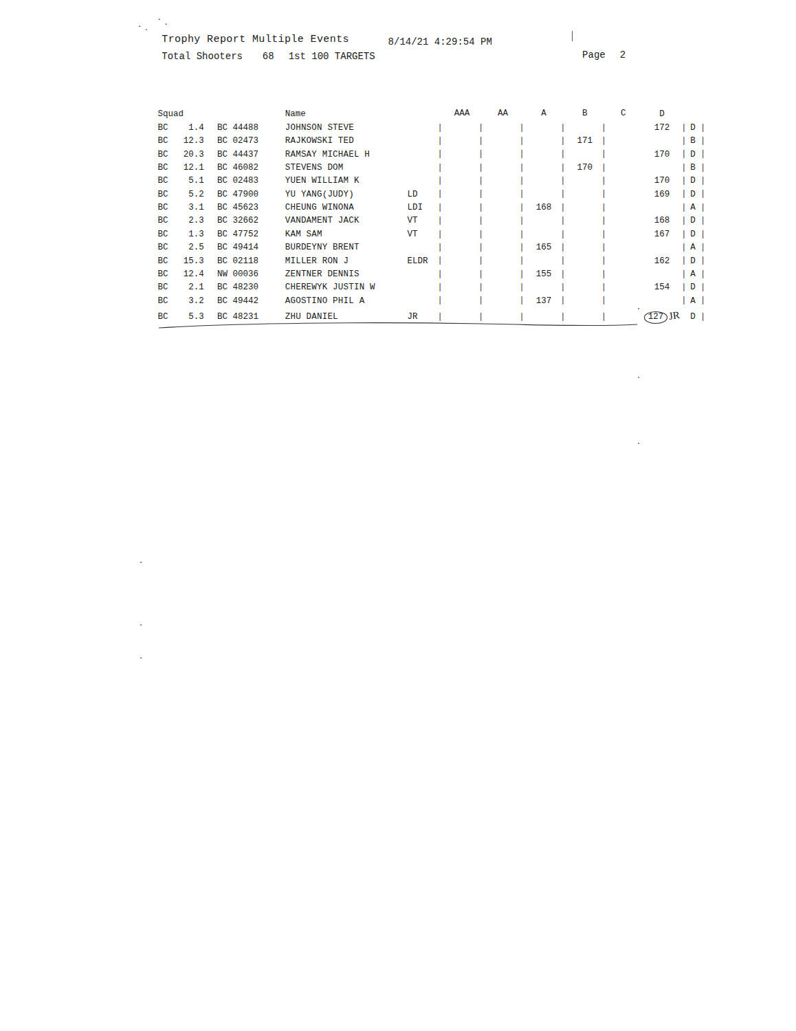. . . .
Trophy Report Multiple Events
Total Shooters 68 1st 100 TARGETS
8/14/21 4:29:54 PM
Page2
| Squad | | Name | | AAA | AA | A | B | C | D | |
| --- | --- | --- | --- | --- | --- | --- | --- | --- | --- | --- |
| BC | 1.4 | BC 44488 | JOHNSON STEVE | | / | / | / | / | / | 172 / | D / |
| BC | 12.3 | BC 02473 | RAJKOWSKI TED | | / | / | / | 171 / | / | / | B / |
| BC | 20.3 | BC 44437 | RAMSAY MICHAEL H | | / | / | / | / | / | 170 / | D / |
| BC | 12.1 | BC 46082 | STEVENS DOM | | / | / | / | 170 / | / | / | B / |
| BC | 5.1 | BC 02483 | YUEN WILLIAM K | | / | / | / | / | / | 170 / | D / |
| BC | 5.2 | BC 47900 | YU YANG(JUDY) | LD | / | / | / | / | / | 169 / | D / |
| BC | 3.1 | BC 45623 | CHEUNG WINONA | LDI | / | / | 168 / | / | / | / | A / |
| BC | 2.3 | BC 32662 | VANDAMENT JACK | VT | / | / | / | / | / | 168 / | D / |
| BC | 1.3 | BC 47752 | KAM SAM | VT | / | / | / | / | / | 167 / | D / |
| BC | 2.5 | BC 49414 | BURDEYNY BRENT | | / | / | 165 / | / | / | / | A / |
| BC | 15.3 | BC 02118 | MILLER RON J | ELDR | / | / | / | / | / | 162 / | D / |
| BC | 12.4 | NW 00036 | ZENTNER DENNIS | | / | / | 155 / | / | / | / | A / |
| BC | 2.1 | BC 48230 | CHEREWYK JUSTIN W | | / | / | / | / | / | 154 / | D / |
| BC | 3.2 | BC 49442 | AGOSTINO PHIL A | | / | / | 137 / | / | / | / | A / |
| BC | 5.3 | BC 48231 | ZHU DANIEL | JR | / | / | / | / | / | 127 JR | D / |
. . .
. . .